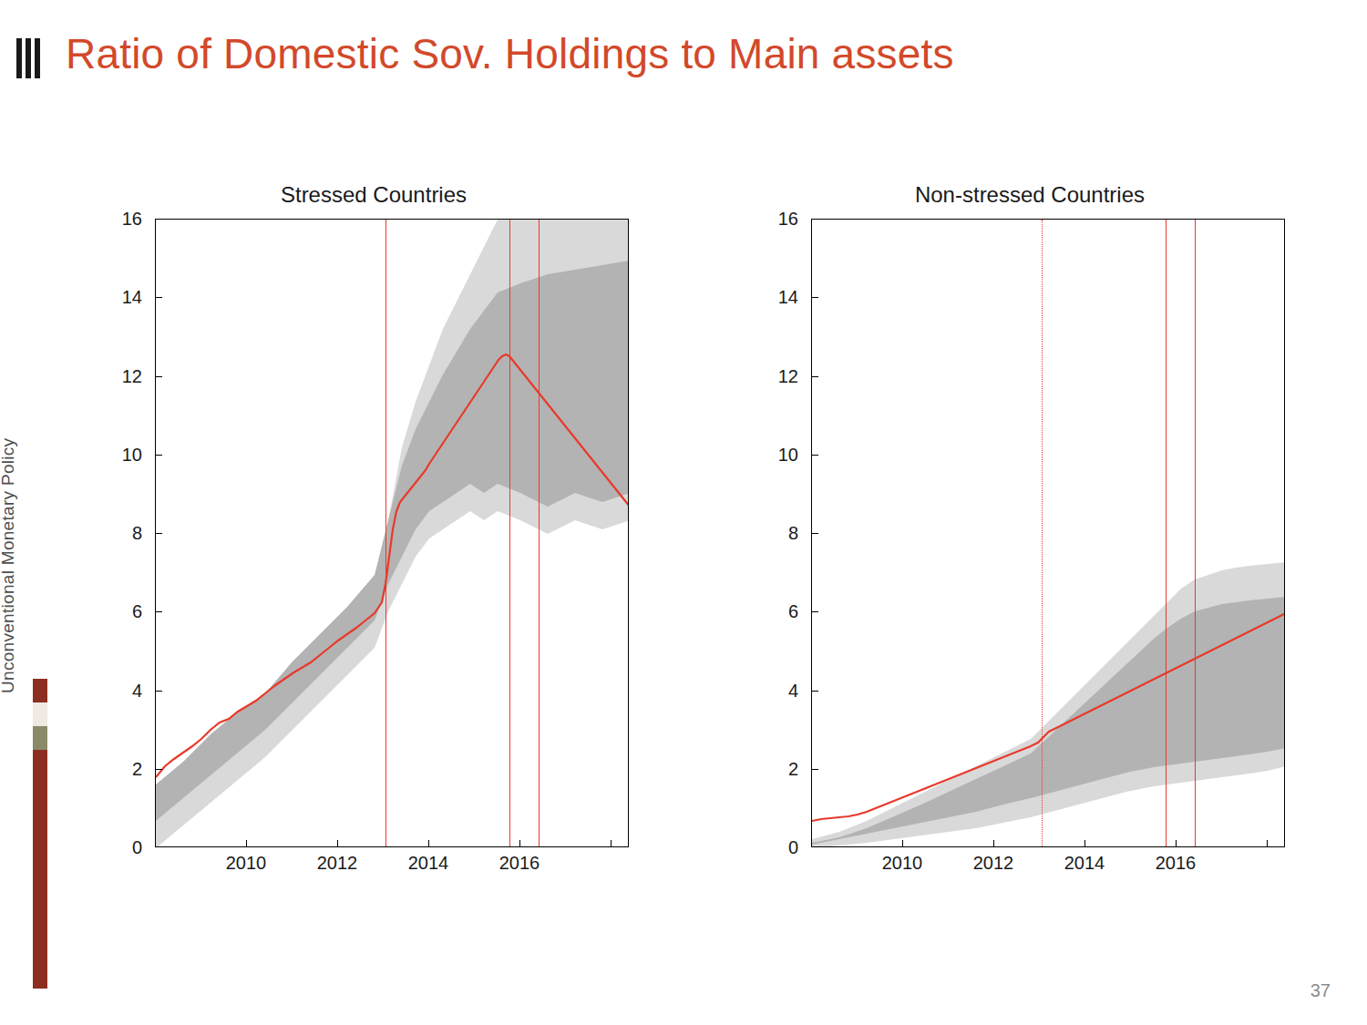Ratio of Domestic Sov. Holdings to Main assets
Unconventional Monetary Policy
Stressed Countries
16 14 12 10 8 6 4 2 0
2010 2012 2014 2016
Non-stressed Countries
16 14 12 10 8 6 4 2 0
2010 2012 2014 2016
37